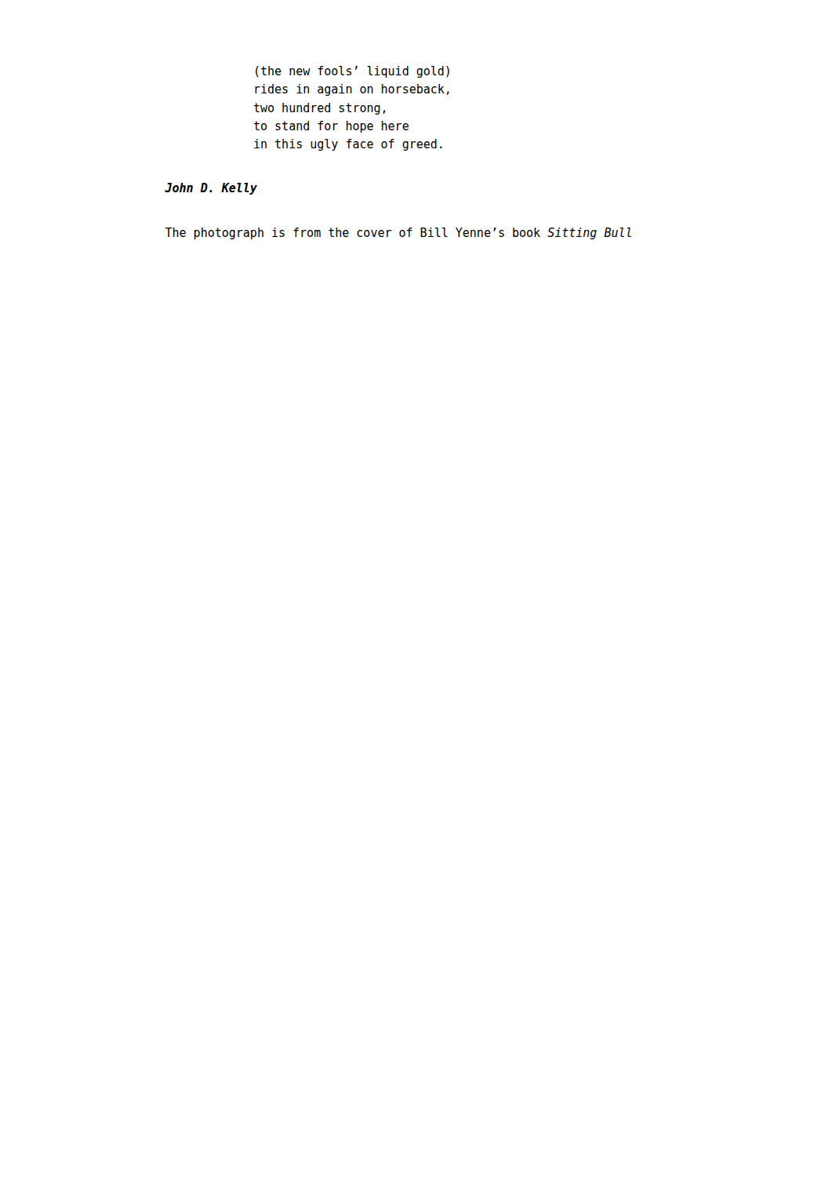(the new fools’ liquid gold) rides in again on horseback, two hundred strong, to stand for hope here in this ugly face of greed.
John D. Kelly
The photograph is from the cover of Bill Yenne’s book Sitting Bull